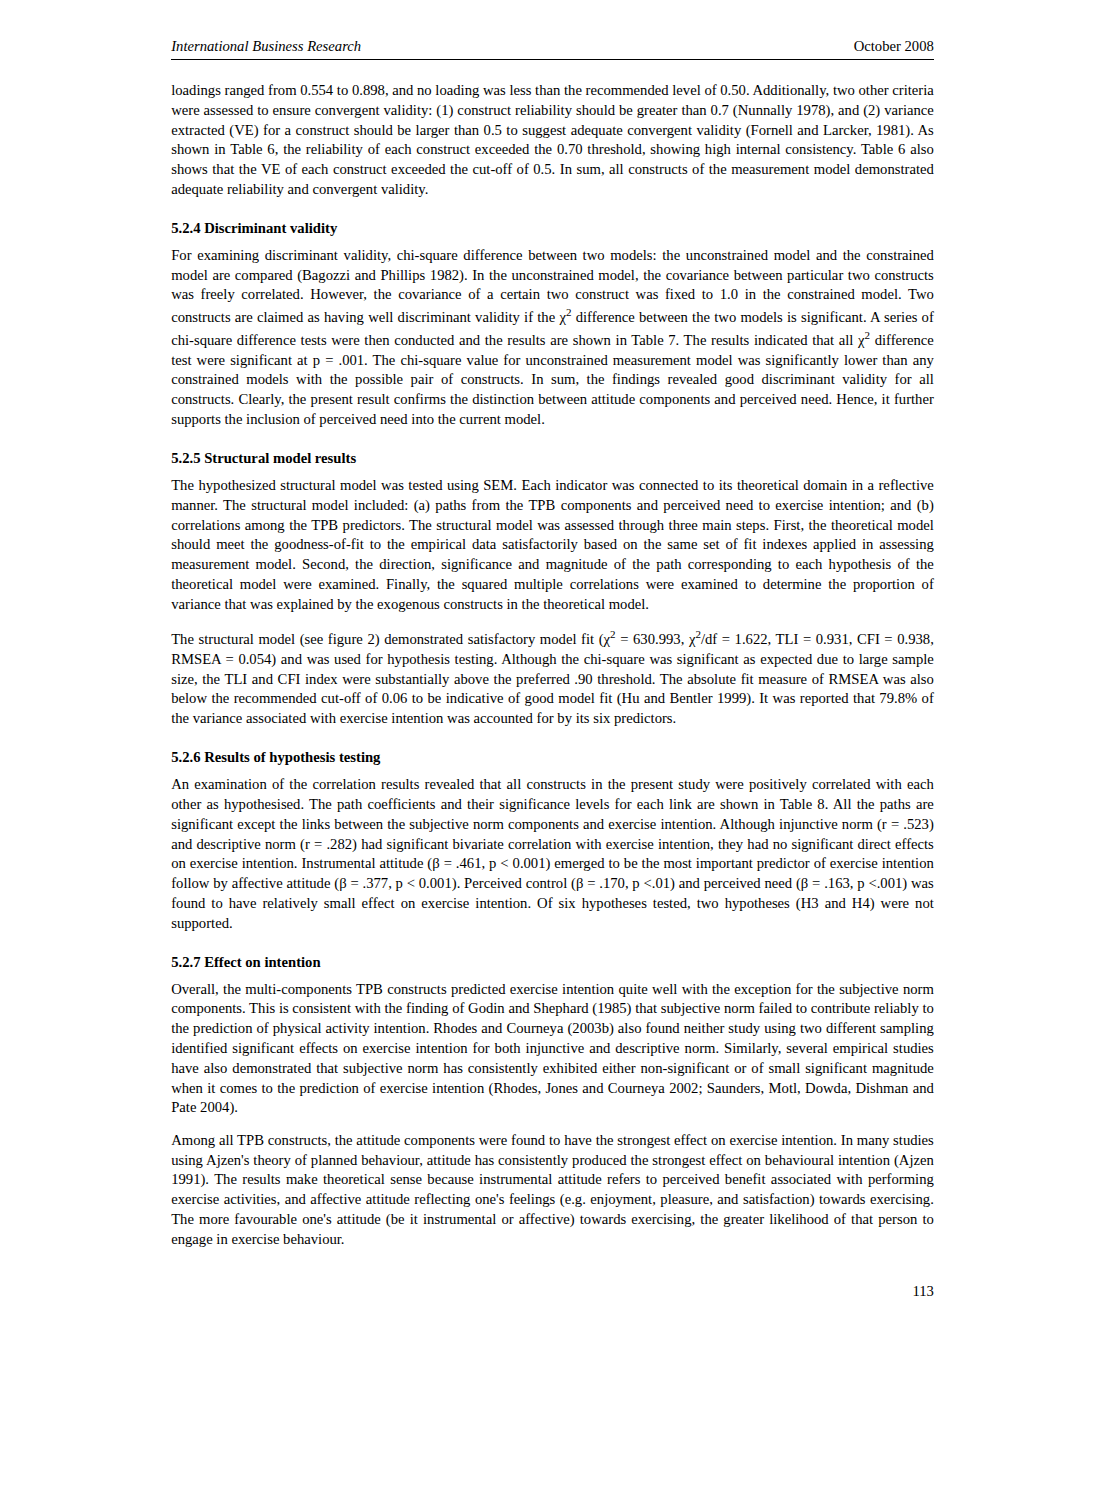International Business Research October 2008
loadings ranged from 0.554 to 0.898, and no loading was less than the recommended level of 0.50. Additionally, two other criteria were assessed to ensure convergent validity: (1) construct reliability should be greater than 0.7 (Nunnally 1978), and (2) variance extracted (VE) for a construct should be larger than 0.5 to suggest adequate convergent validity (Fornell and Larcker, 1981). As shown in Table 6, the reliability of each construct exceeded the 0.70 threshold, showing high internal consistency. Table 6 also shows that the VE of each construct exceeded the cut-off of 0.5. In sum, all constructs of the measurement model demonstrated adequate reliability and convergent validity.
5.2.4 Discriminant validity
For examining discriminant validity, chi-square difference between two models: the unconstrained model and the constrained model are compared (Bagozzi and Phillips 1982). In the unconstrained model, the covariance between particular two constructs was freely correlated. However, the covariance of a certain two construct was fixed to 1.0 in the constrained model. Two constructs are claimed as having well discriminant validity if the χ 2 difference between the two models is significant. A series of chi-square difference tests were then conducted and the results are shown in Table 7. The results indicated that all χ 2 difference test were significant at p = .001. The chi-square value for unconstrained measurement model was significantly lower than any constrained models with the possible pair of constructs. In sum, the findings revealed good discriminant validity for all constructs. Clearly, the present result confirms the distinction between attitude components and perceived need. Hence, it further supports the inclusion of perceived need into the current model.
5.2.5 Structural model results
The hypothesized structural model was tested using SEM. Each indicator was connected to its theoretical domain in a reflective manner. The structural model included: (a) paths from the TPB components and perceived need to exercise intention; and (b) correlations among the TPB predictors. The structural model was assessed through three main steps. First, the theoretical model should meet the goodness-of-fit to the empirical data satisfactorily based on the same set of fit indexes applied in assessing measurement model. Second, the direction, significance and magnitude of the path corresponding to each hypothesis of the theoretical model were examined. Finally, the squared multiple correlations were examined to determine the proportion of variance that was explained by the exogenous constructs in the theoretical model.
The structural model (see figure 2) demonstrated satisfactory model fit (χ 2 = 630.993, χ 2/df = 1.622, TLI = 0.931, CFI = 0.938, RMSEA = 0.054) and was used for hypothesis testing. Although the chi-square was significant as expected due to large sample size, the TLI and CFI index were substantially above the preferred .90 threshold. The absolute fit measure of RMSEA was also below the recommended cut-off of 0.06 to be indicative of good model fit (Hu and Bentler 1999). It was reported that 79.8% of the variance associated with exercise intention was accounted for by its six predictors.
5.2.6 Results of hypothesis testing
An examination of the correlation results revealed that all constructs in the present study were positively correlated with each other as hypothesised. The path coefficients and their significance levels for each link are shown in Table 8. All the paths are significant except the links between the subjective norm components and exercise intention. Although injunctive norm (r = .523) and descriptive norm (r = .282) had significant bivariate correlation with exercise intention, they had no significant direct effects on exercise intention. Instrumental attitude (β = .461, p < 0.001) emerged to be the most important predictor of exercise intention follow by affective attitude (β = .377, p < 0.001). Perceived control (β = .170, p <.01) and perceived need (β = .163, p <.001) was found to have relatively small effect on exercise intention. Of six hypotheses tested, two hypotheses (H3 and H4) were not supported.
5.2.7 Effect on intention
Overall, the multi-components TPB constructs predicted exercise intention quite well with the exception for the subjective norm components. This is consistent with the finding of Godin and Shephard (1985) that subjective norm failed to contribute reliably to the prediction of physical activity intention. Rhodes and Courneya (2003b) also found neither study using two different sampling identified significant effects on exercise intention for both injunctive and descriptive norm. Similarly, several empirical studies have also demonstrated that subjective norm has consistently exhibited either non-significant or of small significant magnitude when it comes to the prediction of exercise intention (Rhodes, Jones and Courneya 2002; Saunders, Motl, Dowda, Dishman and Pate 2004).
Among all TPB constructs, the attitude components were found to have the strongest effect on exercise intention. In many studies using Ajzen's theory of planned behaviour, attitude has consistently produced the strongest effect on behavioural intention (Ajzen 1991). The results make theoretical sense because instrumental attitude refers to perceived benefit associated with performing exercise activities, and affective attitude reflecting one's feelings (e.g. enjoyment, pleasure, and satisfaction) towards exercising. The more favourable one's attitude (be it instrumental or affective) towards exercising, the greater likelihood of that person to engage in exercise behaviour.
113